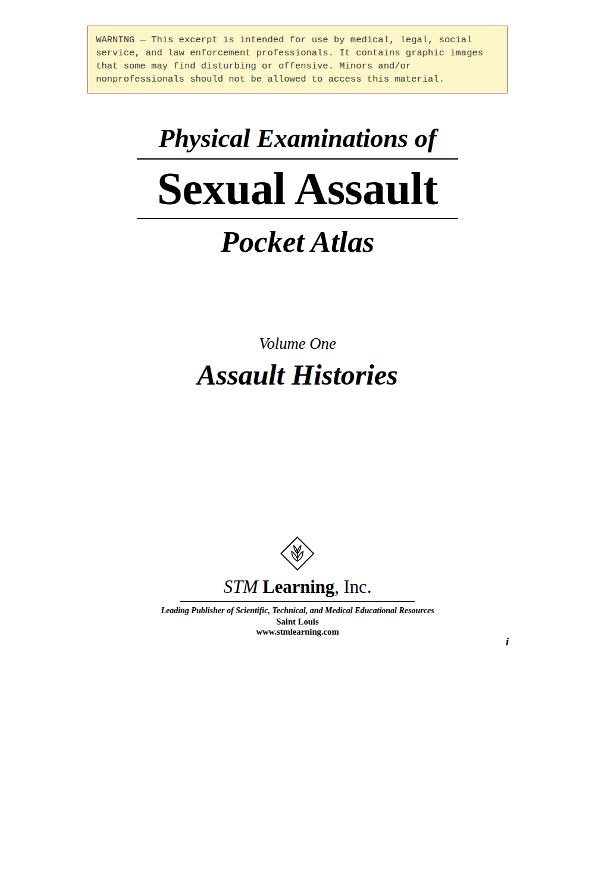WARNING — This excerpt is intended for use by medical, legal, social service, and law enforcement professionals. It contains graphic images that some may find disturbing or offensive. Minors and/or nonprofessionals should not be allowed to access this material.
Physical Examinations of
Sexual Assault
Pocket Atlas
Volume One
Assault Histories
STM Learning, Inc.
Leading Publisher of Scientific, Technical, and Medical Educational Resources
Saint Louis
www.stmlearning.com
i